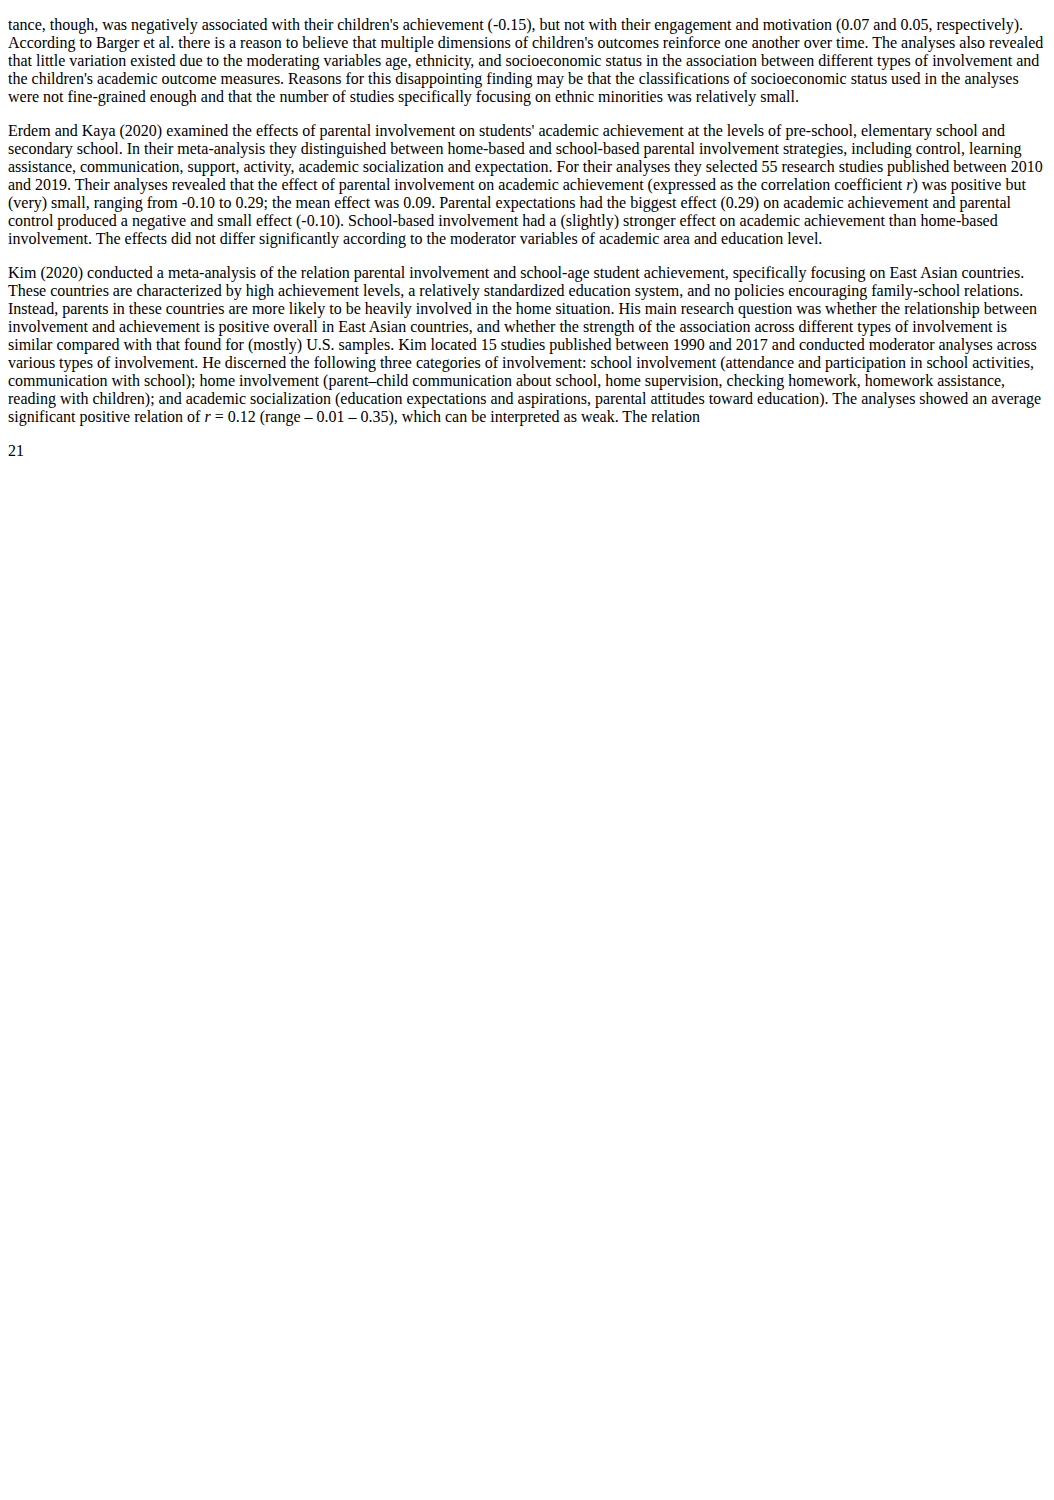tance, though, was negatively associated with their children's achievement (-0.15), but not with their engagement and motivation (0.07 and 0.05, respectively). According to Barger et al. there is a reason to believe that multiple dimensions of children's outcomes reinforce one another over time. The analyses also revealed that little variation existed due to the moderating variables age, ethnicity, and socioeconomic status in the association between different types of involvement and the children's academic outcome measures. Reasons for this disappointing finding may be that the classifications of socioeconomic status used in the analyses were not fine-grained enough and that the number of studies specifically focusing on ethnic minorities was relatively small.
Erdem and Kaya (2020) examined the effects of parental involvement on students' academic achievement at the levels of pre-school, elementary school and secondary school. In their meta-analysis they distinguished between home-based and school-based parental involvement strategies, including control, learning assistance, communication, support, activity, academic socialization and expectation. For their analyses they selected 55 research studies published between 2010 and 2019. Their analyses revealed that the effect of parental involvement on academic achievement (expressed as the correlation coefficient r) was positive but (very) small, ranging from -0.10 to 0.29; the mean effect was 0.09. Parental expectations had the biggest effect (0.29) on academic achievement and parental control produced a negative and small effect (-0.10). School-based involvement had a (slightly) stronger effect on academic achievement than home-based involvement. The effects did not differ significantly according to the moderator variables of academic area and education level.
Kim (2020) conducted a meta-analysis of the relation parental involvement and school-age student achievement, specifically focusing on East Asian countries. These countries are characterized by high achievement levels, a relatively standardized education system, and no policies encouraging family-school relations. Instead, parents in these countries are more likely to be heavily involved in the home situation. His main research question was whether the relationship between involvement and achievement is positive overall in East Asian countries, and whether the strength of the association across different types of involvement is similar compared with that found for (mostly) U.S. samples. Kim located 15 studies published between 1990 and 2017 and conducted moderator analyses across various types of involvement. He discerned the following three categories of involvement: school involvement (attendance and participation in school activities, communication with school); home involvement (parent–child communication about school, home supervision, checking homework, homework assistance, reading with children); and academic socialization (education expectations and aspirations, parental attitudes toward education). The analyses showed an average significant positive relation of r = 0.12 (range – 0.01 – 0.35), which can be interpreted as weak. The relation
21